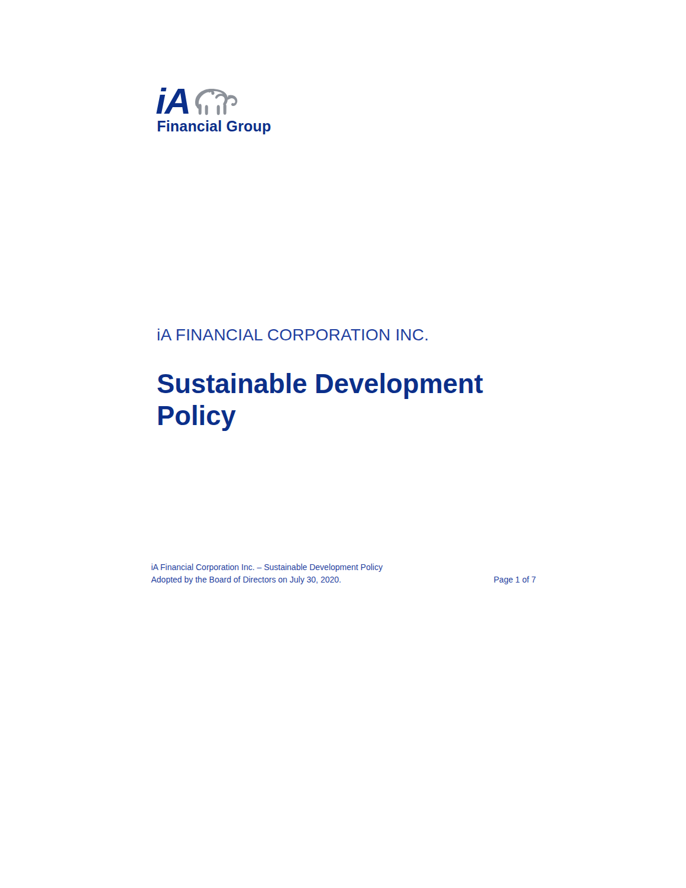iA
Financial Group
iA FINANCIAL CORPORATION INC.
Sustainable Development Policy
iA Financial Corporation Inc. – Sustainable Development Policy
Adopted by the Board of Directors on July 30, 2020. Page 1 of 7